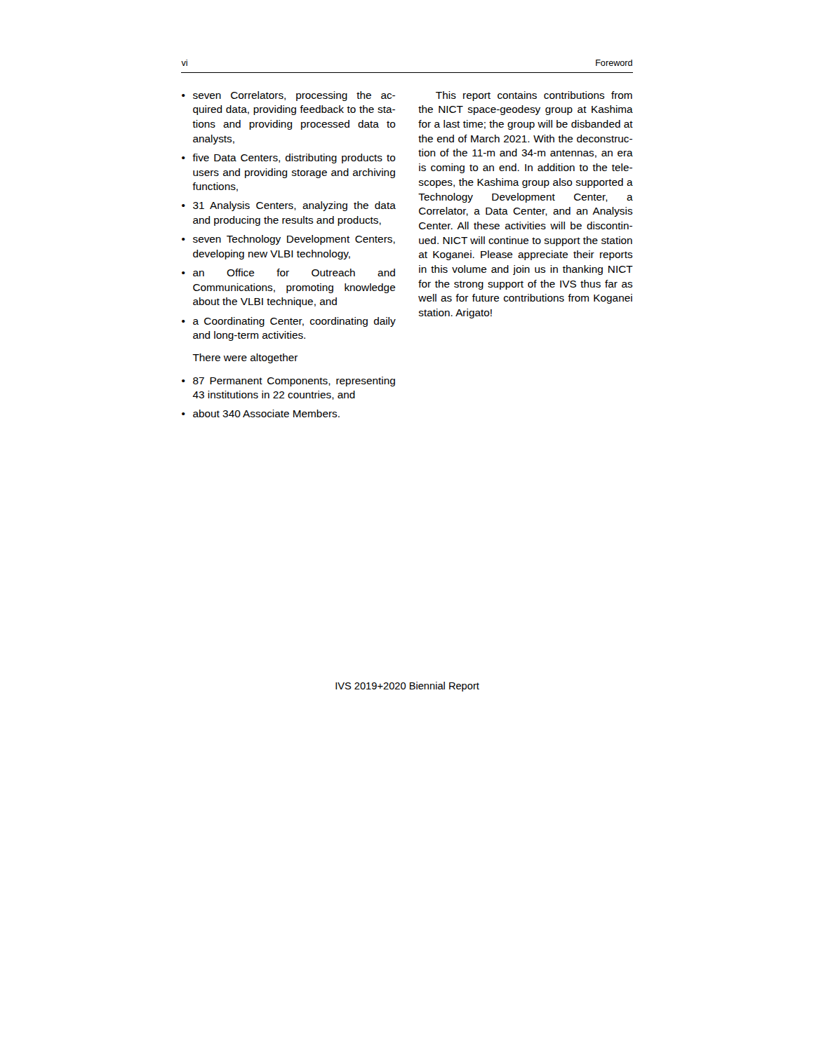vi Foreword
seven Correlators, processing the acquired data, providing feedback to the stations and providing processed data to analysts,
five Data Centers, distributing products to users and providing storage and archiving functions,
31 Analysis Centers, analyzing the data and producing the results and products,
seven Technology Development Centers, developing new VLBI technology,
an Office for Outreach and Communications, promoting knowledge about the VLBI technique, and
a Coordinating Center, coordinating daily and long-term activities.
There were altogether
87 Permanent Components, representing 43 institutions in 22 countries, and
about 340 Associate Members.
This report contains contributions from the NICT space-geodesy group at Kashima for a last time; the group will be disbanded at the end of March 2021. With the deconstruction of the 11-m and 34-m antennas, an era is coming to an end. In addition to the telescopes, the Kashima group also supported a Technology Development Center, a Correlator, a Data Center, and an Analysis Center. All these activities will be discontinued. NICT will continue to support the station at Koganei. Please appreciate their reports in this volume and join us in thanking NICT for the strong support of the IVS thus far as well as for future contributions from Koganei station. Arigato!
IVS 2019+2020 Biennial Report